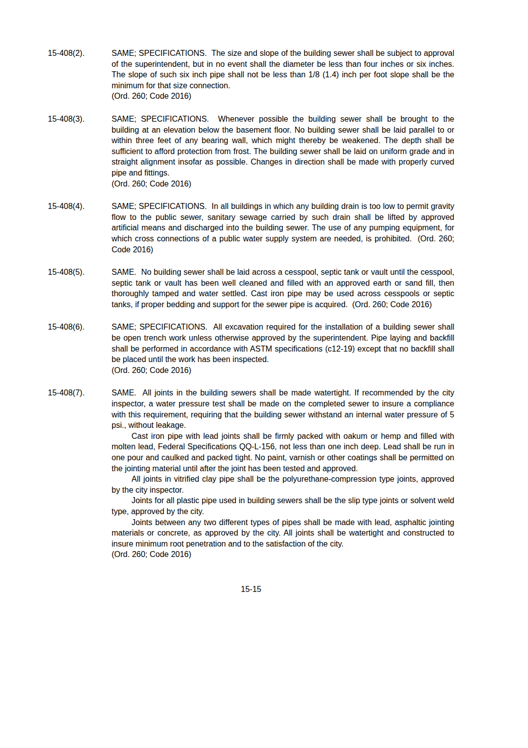15-408(2).
SAME; SPECIFICATIONS. The size and slope of the building sewer shall be subject to approval of the superintendent, but in no event shall the diameter be less than four inches or six inches. The slope of such six inch pipe shall not be less than 1/8 (1.4) inch per foot slope shall be the minimum for that size connection.
(Ord. 260; Code 2016)
15-408(3).
SAME; SPECIFICATIONS. Whenever possible the building sewer shall be brought to the building at an elevation below the basement floor. No building sewer shall be laid parallel to or within three feet of any bearing wall, which might thereby be weakened. The depth shall be sufficient to afford protection from frost. The building sewer shall be laid on uniform grade and in straight alignment insofar as possible. Changes in direction shall be made with properly curved pipe and fittings.
(Ord. 260; Code 2016)
15-408(4).
SAME; SPECIFICATIONS. In all buildings in which any building drain is too low to permit gravity flow to the public sewer, sanitary sewage carried by such drain shall be lifted by approved artificial means and discharged into the building sewer. The use of any pumping equipment, for which cross connections of a public water supply system are needed, is prohibited. (Ord. 260; Code 2016)
15-408(5).
SAME. No building sewer shall be laid across a cesspool, septic tank or vault until the cesspool, septic tank or vault has been well cleaned and filled with an approved earth or sand fill, then thoroughly tamped and water settled. Cast iron pipe may be used across cesspools or septic tanks, if proper bedding and support for the sewer pipe is acquired. (Ord. 260; Code 2016)
15-408(6).
SAME; SPECIFICATIONS. All excavation required for the installation of a building sewer shall be open trench work unless otherwise approved by the superintendent. Pipe laying and backfill shall be performed in accordance with ASTM specifications (c12-19) except that no backfill shall be placed until the work has been inspected.
(Ord. 260; Code 2016)
15-408(7).
SAME. All joints in the building sewers shall be made watertight. If recommended by the city inspector, a water pressure test shall be made on the completed sewer to insure a compliance with this requirement, requiring that the building sewer withstand an internal water pressure of 5 psi., without leakage.
Cast iron pipe with lead joints shall be firmly packed with oakum or hemp and filled with molten lead, Federal Specifications QQ-L-156, not less than one inch deep. Lead shall be run in one pour and caulked and packed tight. No paint, varnish or other coatings shall be permitted on the jointing material until after the joint has been tested and approved.
All joints in vitrified clay pipe shall be the polyurethane-compression type joints, approved by the city inspector.
Joints for all plastic pipe used in building sewers shall be the slip type joints or solvent weld type, approved by the city.
Joints between any two different types of pipes shall be made with lead, asphaltic jointing materials or concrete, as approved by the city. All joints shall be watertight and constructed to insure minimum root penetration and to the satisfaction of the city.
(Ord. 260; Code 2016)
15-15